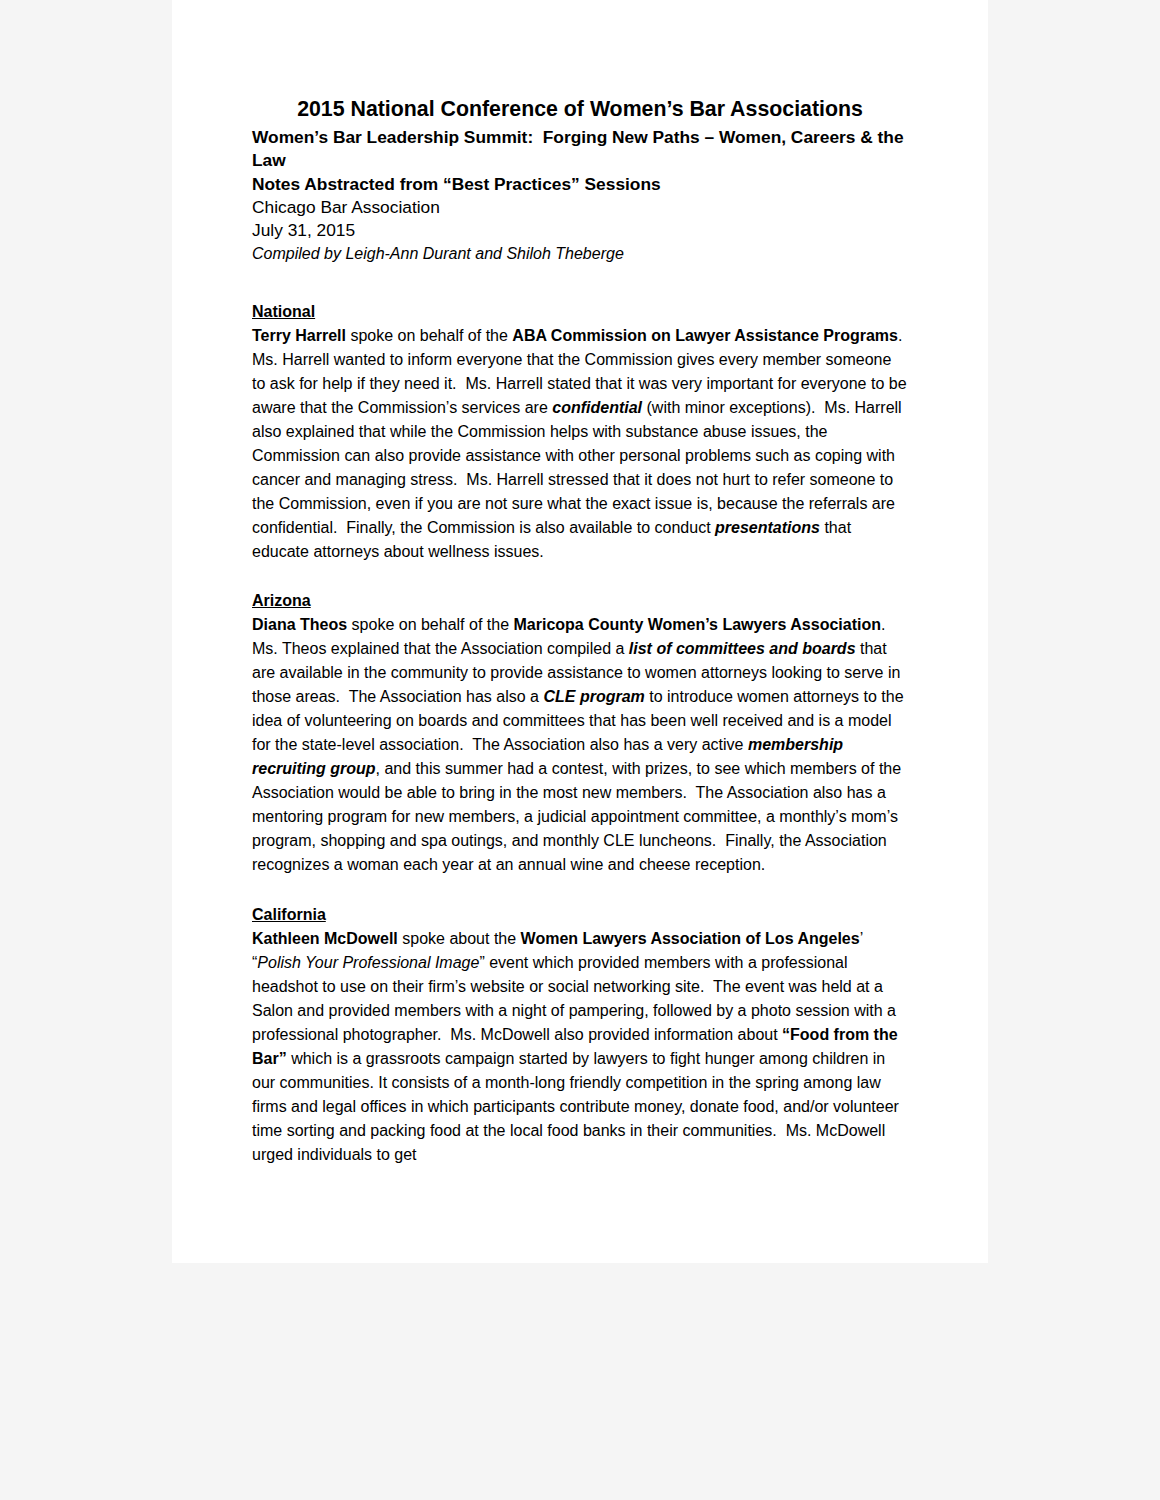2015 National Conference of Women’s Bar Associations
Women’s Bar Leadership Summit: Forging New Paths – Women, Careers & the Law
Notes Abstracted from “Best Practices” Sessions
Chicago Bar Association
July 31, 2015
Compiled by Leigh-Ann Durant and Shiloh Theberge
National
Terry Harrell spoke on behalf of the ABA Commission on Lawyer Assistance Programs. Ms. Harrell wanted to inform everyone that the Commission gives every member someone to ask for help if they need it. Ms. Harrell stated that it was very important for everyone to be aware that the Commission’s services are confidential (with minor exceptions). Ms. Harrell also explained that while the Commission helps with substance abuse issues, the Commission can also provide assistance with other personal problems such as coping with cancer and managing stress. Ms. Harrell stressed that it does not hurt to refer someone to the Commission, even if you are not sure what the exact issue is, because the referrals are confidential. Finally, the Commission is also available to conduct presentations that educate attorneys about wellness issues.
Arizona
Diana Theos spoke on behalf of the Maricopa County Women’s Lawyers Association. Ms. Theos explained that the Association compiled a list of committees and boards that are available in the community to provide assistance to women attorneys looking to serve in those areas. The Association has also a CLE program to introduce women attorneys to the idea of volunteering on boards and committees that has been well received and is a model for the state-level association. The Association also has a very active membership recruiting group, and this summer had a contest, with prizes, to see which members of the Association would be able to bring in the most new members. The Association also has a mentoring program for new members, a judicial appointment committee, a monthly’s mom’s program, shopping and spa outings, and monthly CLE luncheons. Finally, the Association recognizes a woman each year at an annual wine and cheese reception.
California
Kathleen McDowell spoke about the Women Lawyers Association of Los Angeles’ “Polish Your Professional Image” event which provided members with a professional headshot to use on their firm’s website or social networking site. The event was held at a Salon and provided members with a night of pampering, followed by a photo session with a professional photographer. Ms. McDowell also provided information about “Food from the Bar” which is a grassroots campaign started by lawyers to fight hunger among children in our communities. It consists of a month-long friendly competition in the spring among law firms and legal offices in which participants contribute money, donate food, and/or volunteer time sorting and packing food at the local food banks in their communities. Ms. McDowell urged individuals to get